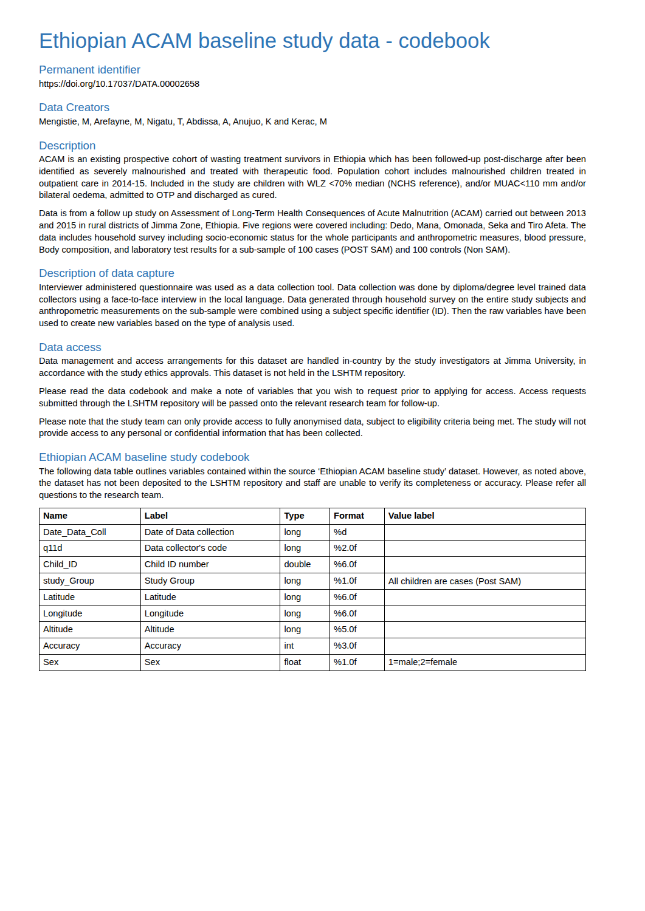Ethiopian ACAM baseline study data - codebook
Permanent identifier
https://doi.org/10.17037/DATA.00002658
Data Creators
Mengistie, M, Arefayne, M, Nigatu, T, Abdissa, A, Anujuo, K and Kerac, M
Description
ACAM is an existing prospective cohort of wasting treatment survivors in Ethiopia which has been followed-up post-discharge after been identified as severely malnourished and treated with therapeutic food. Population cohort includes malnourished children treated in outpatient care in 2014-15. Included in the study are children with WLZ <70% median (NCHS reference), and/or MUAC<110 mm and/or bilateral oedema, admitted to OTP and discharged as cured.
Data is from a follow up study on Assessment of Long-Term Health Consequences of Acute Malnutrition (ACAM) carried out between 2013 and 2015 in rural districts of Jimma Zone, Ethiopia. Five regions were covered including: Dedo, Mana, Omonada, Seka and Tiro Afeta. The data includes household survey including socio-economic status for the whole participants and anthropometric measures, blood pressure, Body composition, and laboratory test results for a sub-sample of 100 cases (POST SAM) and 100 controls (Non SAM).
Description of data capture
Interviewer administered questionnaire was used as a data collection tool. Data collection was done by diploma/degree level trained data collectors using a face-to-face interview in the local language. Data generated through household survey on the entire study subjects and anthropometric measurements on the sub-sample were combined using a subject specific identifier (ID). Then the raw variables have been used to create new variables based on the type of analysis used.
Data access
Data management and access arrangements for this dataset are handled in-country by the study investigators at Jimma University, in accordance with the study ethics approvals. This dataset is not held in the LSHTM repository.
Please read the data codebook and make a note of variables that you wish to request prior to applying for access. Access requests submitted through the LSHTM repository will be passed onto the relevant research team for follow-up.
Please note that the study team can only provide access to fully anonymised data, subject to eligibility criteria being met. The study will not provide access to any personal or confidential information that has been collected.
Ethiopian ACAM baseline study codebook
The following data table outlines variables contained within the source ‘Ethiopian ACAM baseline study’ dataset. However, as noted above, the dataset has not been deposited to the LSHTM repository and staff are unable to verify its completeness or accuracy. Please refer all questions to the research team.
| Name | Label | Type | Format | Value label |
| --- | --- | --- | --- | --- |
| Date_Data_Coll | Date of Data collection | long | %d | |
| q11d | Data collector's code | long | %2.0f | |
| Child_ID | Child ID number | double | %6.0f | |
| study_Group | Study Group | long | %1.0f | All children are cases (Post SAM) |
| Latitude | Latitude | long | %6.0f | |
| Longitude | Longitude | long | %6.0f | |
| Altitude | Altitude | long | %5.0f | |
| Accuracy | Accuracy | int | %3.0f | |
| Sex | Sex | float | %1.0f | 1=male;2=female |